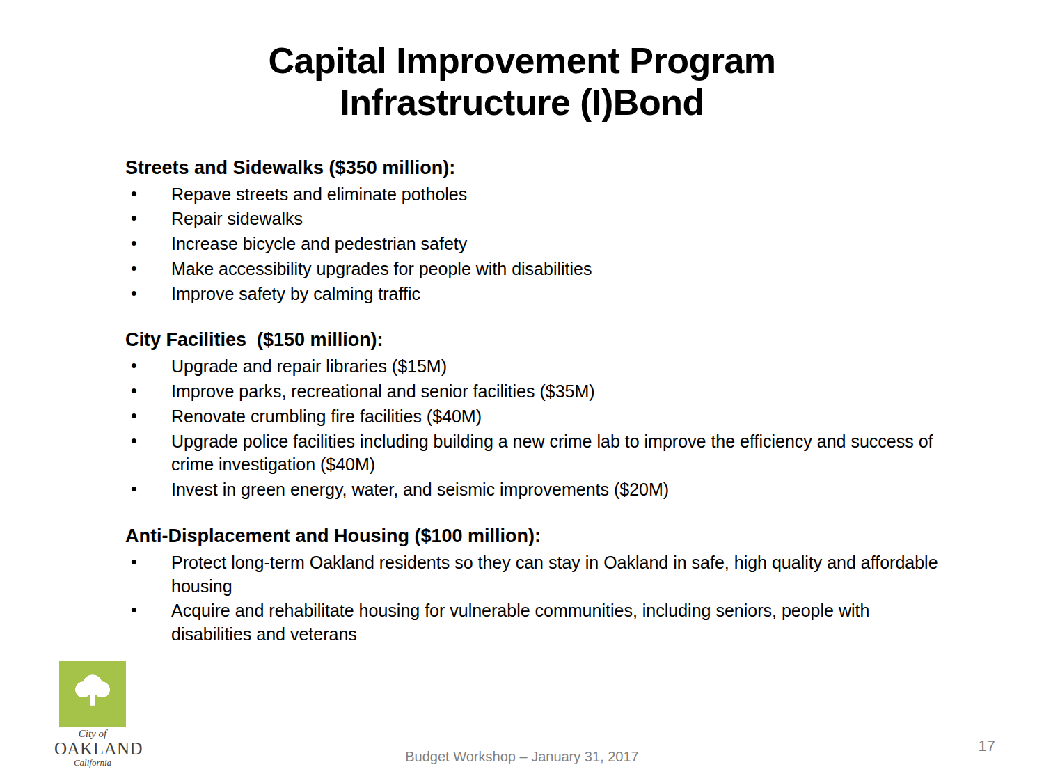Capital Improvement Program
Infrastructure (I)Bond
Streets and Sidewalks ($350 million):
Repave streets and eliminate potholes
Repair sidewalks
Increase bicycle and pedestrian safety
Make accessibility upgrades for people with disabilities
Improve safety by calming traffic
City Facilities ($150 million):
Upgrade and repair libraries ($15M)
Improve parks, recreational and senior facilities ($35M)
Renovate crumbling fire facilities ($40M)
Upgrade police facilities including building a new crime lab to improve the efficiency and success of crime investigation ($40M)
Invest in green energy, water, and seismic improvements ($20M)
Anti-Displacement and Housing ($100 million):
Protect long-term Oakland residents so they can stay in Oakland in safe, high quality and affordable housing
Acquire and rehabilitate housing for vulnerable communities, including seniors, people with disabilities and veterans
City of
OAKLAND
California
Budget Workshop – January 31, 2017
17